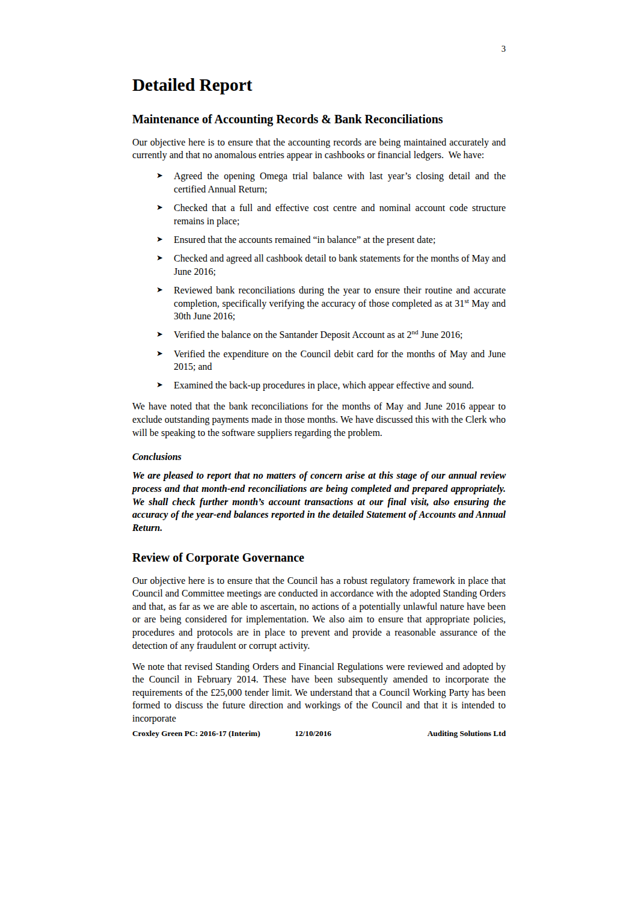3
Detailed Report
Maintenance of Accounting Records & Bank Reconciliations
Our objective here is to ensure that the accounting records are being maintained accurately and currently and that no anomalous entries appear in cashbooks or financial ledgers. We have:
Agreed the opening Omega trial balance with last year’s closing detail and the certified Annual Return;
Checked that a full and effective cost centre and nominal account code structure remains in place;
Ensured that the accounts remained “in balance” at the present date;
Checked and agreed all cashbook detail to bank statements for the months of May and June 2016;
Reviewed bank reconciliations during the year to ensure their routine and accurate completion, specifically verifying the accuracy of those completed as at 31st May and 30th June 2016;
Verified the balance on the Santander Deposit Account as at 2nd June 2016;
Verified the expenditure on the Council debit card for the months of May and June 2015; and
Examined the back-up procedures in place, which appear effective and sound.
We have noted that the bank reconciliations for the months of May and June 2016 appear to exclude outstanding payments made in those months. We have discussed this with the Clerk who will be speaking to the software suppliers regarding the problem.
Conclusions
We are pleased to report that no matters of concern arise at this stage of our annual review process and that month-end reconciliations are being completed and prepared appropriately. We shall check further month’s account transactions at our final visit, also ensuring the accuracy of the year-end balances reported in the detailed Statement of Accounts and Annual Return.
Review of Corporate Governance
Our objective here is to ensure that the Council has a robust regulatory framework in place that Council and Committee meetings are conducted in accordance with the adopted Standing Orders and that, as far as we are able to ascertain, no actions of a potentially unlawful nature have been or are being considered for implementation. We also aim to ensure that appropriate policies, procedures and protocols are in place to prevent and provide a reasonable assurance of the detection of any fraudulent or corrupt activity.
We note that revised Standing Orders and Financial Regulations were reviewed and adopted by the Council in February 2014. These have been subsequently amended to incorporate the requirements of the £25,000 tender limit. We understand that a Council Working Party has been formed to discuss the future direction and workings of the Council and that it is intended to incorporate
Croxley Green PC: 2016-17 (Interim) 12/10/2016 Auditing Solutions Ltd